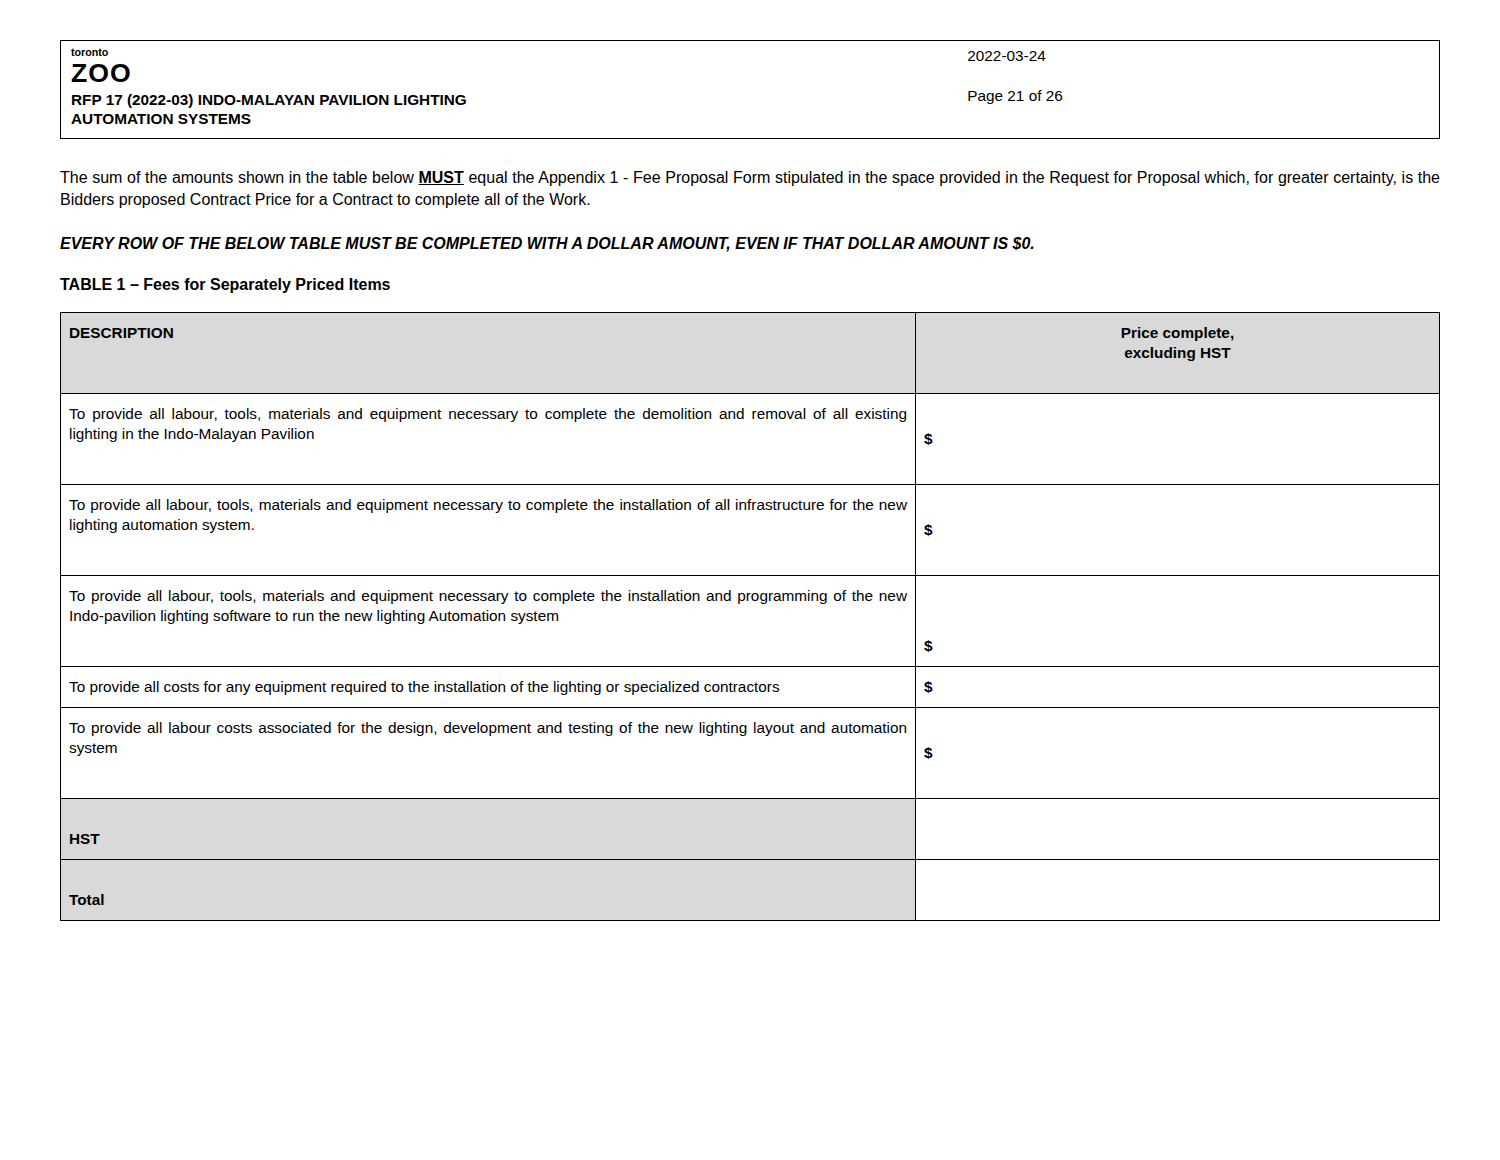toronto ZOO
RFP 17 (2022-03) INDO-MALAYAN PAVILION LIGHTING
AUTOMATION SYSTEMS
2022-03-24
Page 21 of 26
The sum of the amounts shown in the table below MUST equal the Appendix 1 - Fee Proposal Form stipulated in the space provided in the Request for Proposal which, for greater certainty, is the Bidders proposed Contract Price for a Contract to complete all of the Work.
EVERY ROW OF THE BELOW TABLE MUST BE COMPLETED WITH A DOLLAR AMOUNT, EVEN IF THAT DOLLAR AMOUNT IS $0.
TABLE 1 – Fees for Separately Priced Items
| DESCRIPTION | Price complete, excluding HST |
| --- | --- |
| To provide all labour, tools, materials and equipment necessary to complete the demolition and removal of all existing lighting in the Indo-Malayan Pavilion | $ |
| To provide all labour, tools, materials and equipment necessary to complete the installation of all infrastructure for the new lighting automation system. | $ |
| To provide all labour, tools, materials and equipment necessary to complete the installation and programming of the new Indo-pavilion lighting software to run the new lighting Automation system | $ |
| To provide all costs for any equipment required to the installation of the lighting or specialized contractors | $ |
| To provide all labour costs associated for the design, development and testing of the new lighting layout and automation system | $ |
| HST | |
| Total | |